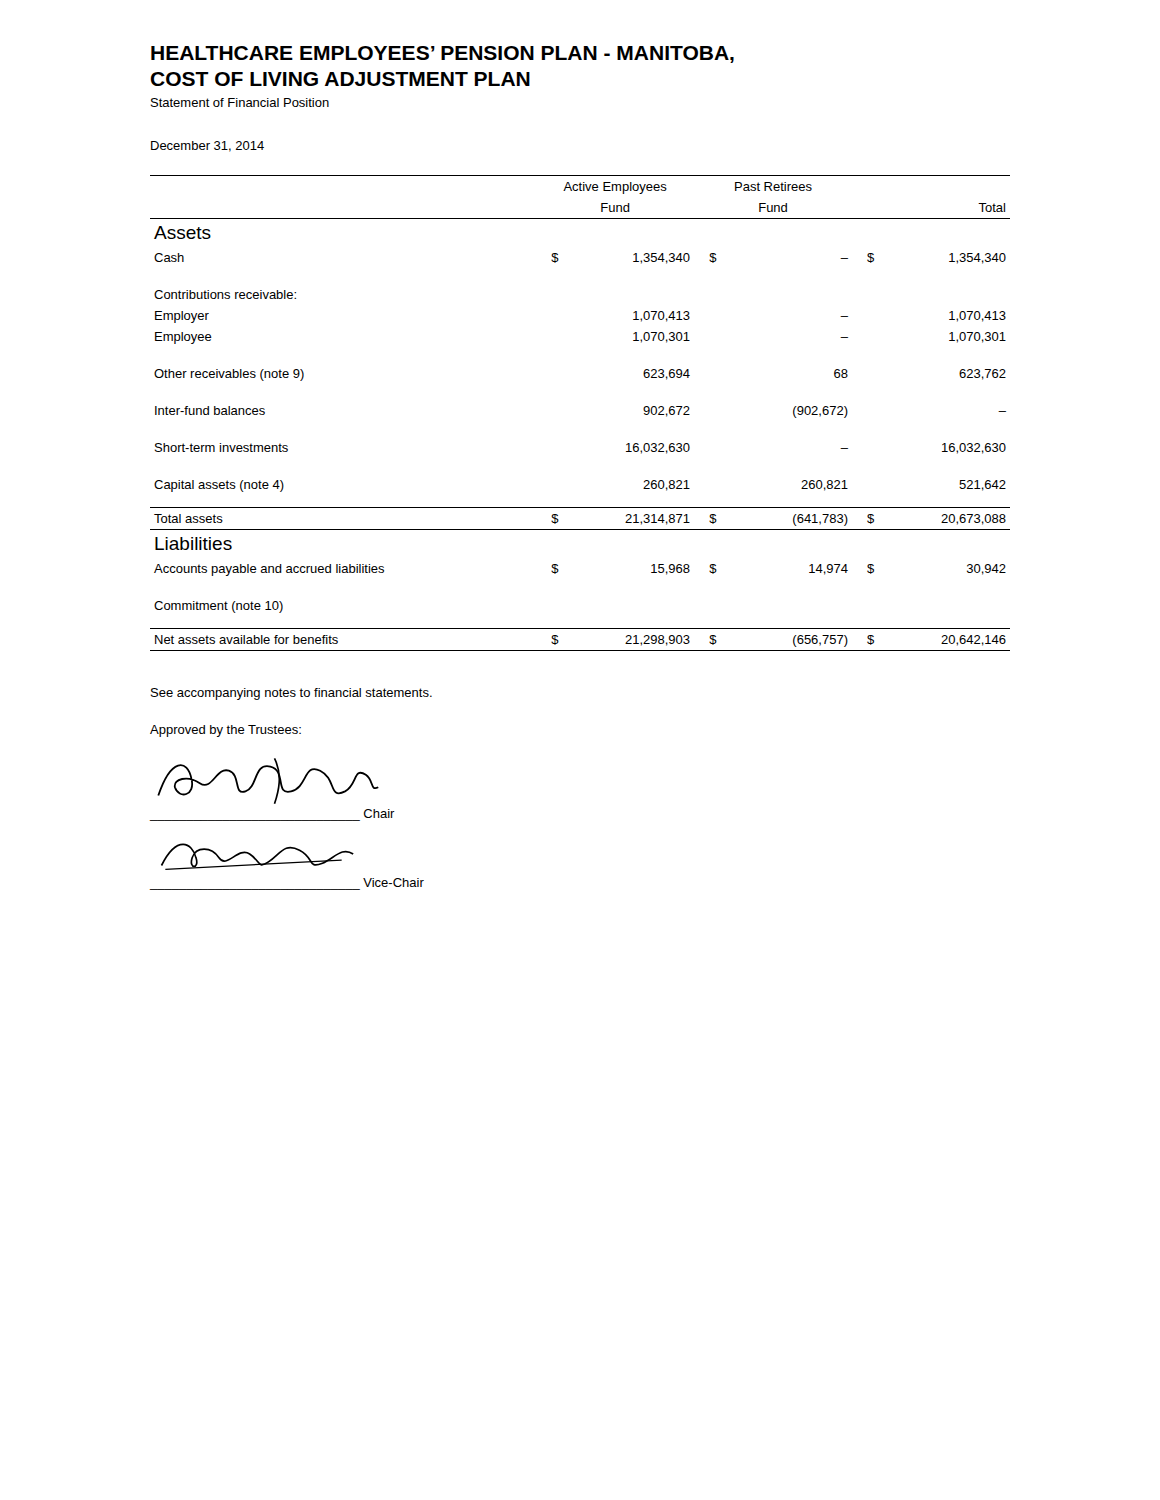HEALTHCARE EMPLOYEES’ PENSION PLAN - MANITOBA,
COST OF LIVING ADJUSTMENT PLAN
Statement of Financial Position
December 31, 2014
| | Active Employees | Past Retirees | |
| --- | --- | --- | --- |
| | Fund | Fund | Total |
| Assets |
| Cash | $ | 1,354,340 | $ | – | $ | 1,354,340 |
| Contributions receivable: | | | | | | |
| Employer | | 1,070,413 | | – | | 1,070,413 |
| Employee | | 1,070,301 | | – | | 1,070,301 |
| Other receivables (note 9) | | 623,694 | | 68 | | 623,762 |
| Inter-fund balances | | 902,672 | | (902,672) | | – |
| Short-term investments | | 16,032,630 | | – | | 16,032,630 |
| Capital assets (note 4) | | 260,821 | | 260,821 | | 521,642 |
| Total assets | $ | 21,314,871 | $ | (641,783) | $ | 20,673,088 |
| Liabilities |
| Accounts payable and accrued liabilities | $ | 15,968 | $ | 14,974 | $ | 30,942 |
| Commitment (note 10) | | | | | | |
| Net assets available for benefits | $ | 21,298,903 | $ | (656,757) | $ | 20,642,146 |
See accompanying notes to financial statements.
Approved by the Trustees:
_____________________________ Chair
_____________________________ Vice-Chair